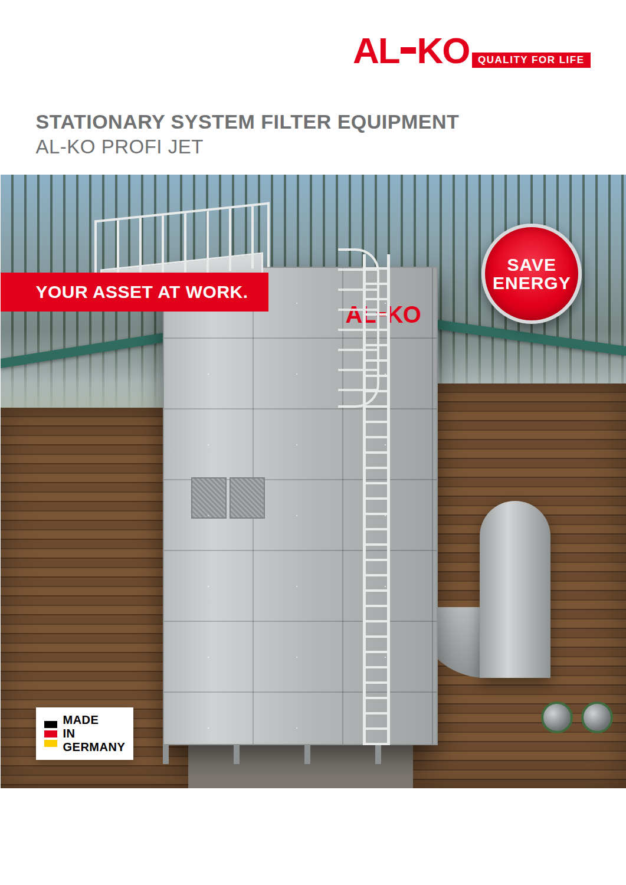AL KO
QUALITY FOR LIFE
Stationary System Filter Equipment
AL-KO Profi Jet
AL KO
Your asset at work.
Save Energy
Made
in
Germany